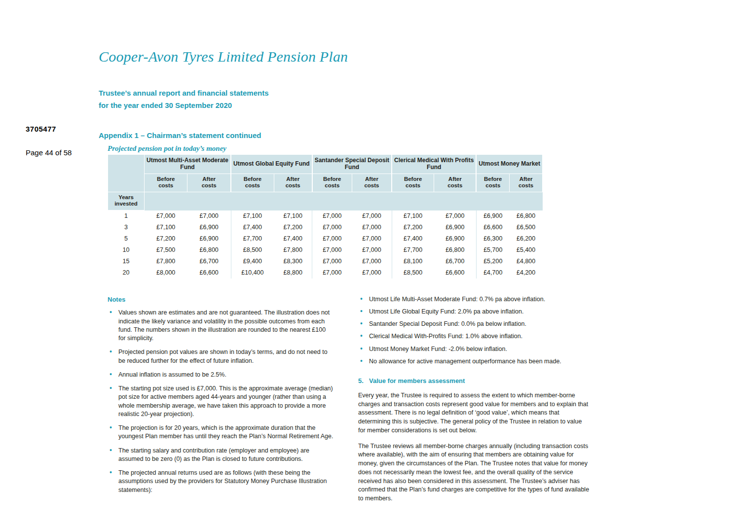3705477
Page 44 of 58
Cooper-Avon Tyres Limited Pension Plan
Trustee’s annual report and financial statements
for the year ended 30 September 2020
Appendix 1 – Chairman’s statement continued
Projected pension pot in today’s money
| | Utmost Multi-Asset Moderate Fund | Utmost Global Equity Fund | Santander Special Deposit Fund | Clerical Medical With Profits Fund | Utmost Money Market |
| --- | --- | --- | --- | --- | --- |
| Before costs | After costs | Before costs | After costs | Before costs | After costs | Before costs | After costs | Before costs | After costs |
| Years invested | |
| 1 | £7,000 | £7,000 | £7,100 | £7,100 | £7,000 | £7,000 | £7,100 | £7,000 | £6,900 | £6,800 |
| 3 | £7,100 | £6,900 | £7,400 | £7,200 | £7,000 | £7,000 | £7,200 | £6,900 | £6,600 | £6,500 |
| 5 | £7,200 | £6,900 | £7,700 | £7,400 | £7,000 | £7,000 | £7,400 | £6,900 | £6,300 | £6,200 |
| 10 | £7,500 | £6,800 | £8,500 | £7,800 | £7,000 | £7,000 | £7,700 | £6,800 | £5,700 | £5,400 |
| 15 | £7,800 | £6,700 | £9,400 | £8,300 | £7,000 | £7,000 | £8,100 | £6,700 | £5,200 | £4,800 |
| 20 | £8,000 | £6,600 | £10,400 | £8,800 | £7,000 | £7,000 | £8,500 | £6,600 | £4,700 | £4,200 |
Notes
Values shown are estimates and are not guaranteed. The illustration does not indicate the likely variance and volatility in the possible outcomes from each fund. The numbers shown in the illustration are rounded to the nearest £100 for simplicity.
Projected pension pot values are shown in today’s terms, and do not need to be reduced further for the effect of future inflation.
Annual inflation is assumed to be 2.5%.
The starting pot size used is £7,000. This is the approximate average (median) pot size for active members aged 44-years and younger (rather than using a whole membership average, we have taken this approach to provide a more realistic 20-year projection).
The projection is for 20 years, which is the approximate duration that the youngest Plan member has until they reach the Plan’s Normal Retirement Age.
The starting salary and contribution rate (employer and employee) are assumed to be zero (0) as the Plan is closed to future contributions.
The projected annual returns used are as follows (with these being the assumptions used by the providers for Statutory Money Purchase Illustration statements):
Utmost Life Multi-Asset Moderate Fund: 0.7% pa above inflation.
Utmost Life Global Equity Fund: 2.0% pa above inflation.
Santander Special Deposit Fund: 0.0% pa below inflation.
Clerical Medical With-Profits Fund: 1.0% above inflation.
Utmost Money Market Fund: -2.0% below inflation.
No allowance for active management outperformance has been made.
5. Value for members assessment
Every year, the Trustee is required to assess the extent to which member-borne charges and transaction costs represent good value for members and to explain that assessment. There is no legal definition of ‘good value’, which means that determining this is subjective. The general policy of the Trustee in relation to value for member considerations is set out below.
The Trustee reviews all member-borne charges annually (including transaction costs where available), with the aim of ensuring that members are obtaining value for money, given the circumstances of the Plan. The Trustee notes that value for money does not necessarily mean the lowest fee, and the overall quality of the service received has also been considered in this assessment. The Trustee’s adviser has confirmed that the Plan’s fund charges are competitive for the types of fund available to members.